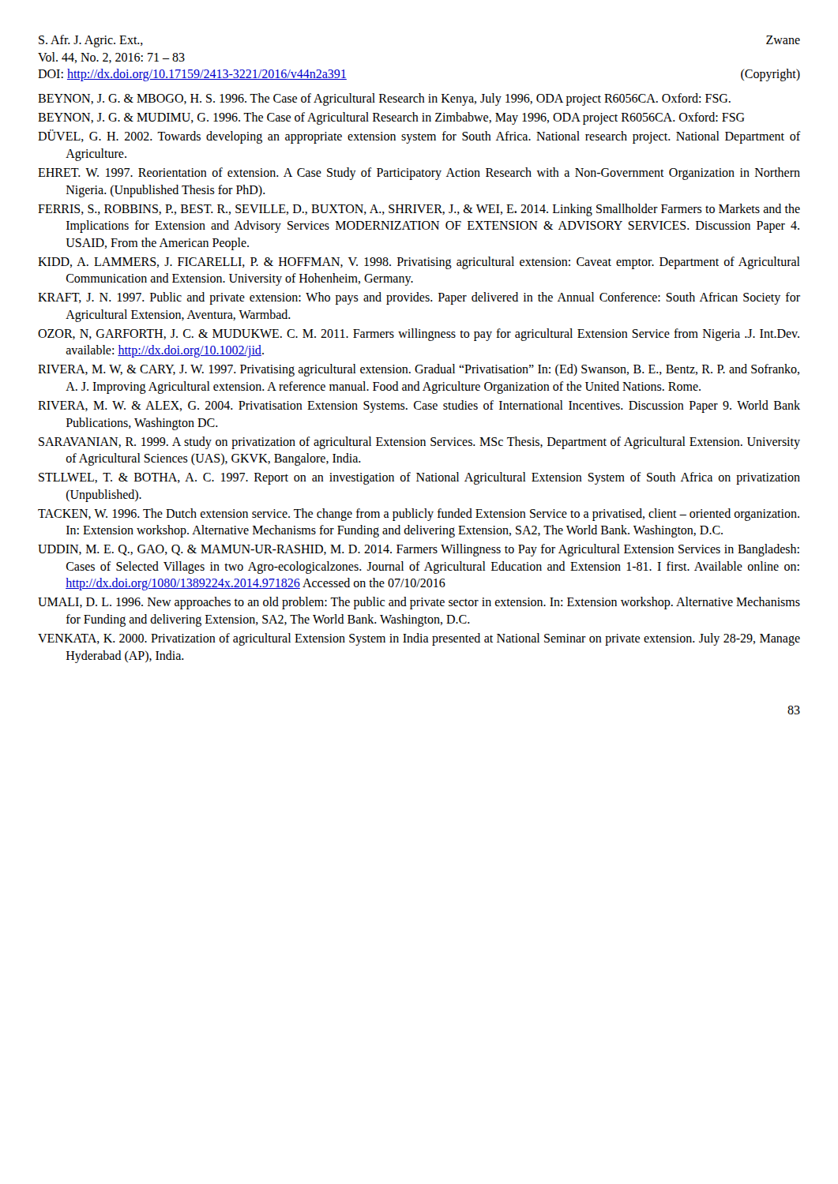S. Afr. J. Agric. Ext., Zwane
Vol. 44, No. 2, 2016: 71 – 83
DOI: http://dx.doi.org/10.17159/2413-3221/2016/v44n2a391 (Copyright)
BEYNON, J. G. & MBOGO, H. S. 1996. The Case of Agricultural Research in Kenya, July 1996, ODA project R6056CA. Oxford: FSG.
BEYNON, J. G. & MUDIMU, G. 1996. The Case of Agricultural Research in Zimbabwe, May 1996, ODA project R6056CA. Oxford: FSG
DÜVEL, G. H. 2002. Towards developing an appropriate extension system for South Africa. National research project. National Department of Agriculture.
EHRET. W. 1997. Reorientation of extension. A Case Study of Participatory Action Research with a Non-Government Organization in Northern Nigeria. (Unpublished Thesis for PhD).
FERRIS, S., ROBBINS, P., BEST. R., SEVILLE, D., BUXTON, A., SHRIVER, J., & WEI, E. 2014. Linking Smallholder Farmers to Markets and the Implications for Extension and Advisory Services MODERNIZATION OF EXTENSION & ADVISORY SERVICES. Discussion Paper 4. USAID, From the American People.
KIDD, A. LAMMERS, J. FICARELLI, P. & HOFFMAN, V. 1998. Privatising agricultural extension: Caveat emptor. Department of Agricultural Communication and Extension. University of Hohenheim, Germany.
KRAFT, J. N. 1997. Public and private extension: Who pays and provides. Paper delivered in the Annual Conference: South African Society for Agricultural Extension, Aventura, Warmbad.
OZOR, N, GARFORTH, J. C. & MUDUKWE. C. M. 2011. Farmers willingness to pay for agricultural Extension Service from Nigeria .J. Int.Dev. available: http://dx.doi.org/10.1002/jid.
RIVERA, M. W, & CARY, J. W. 1997. Privatising agricultural extension. Gradual “Privatisation” In: (Ed) Swanson, B. E., Bentz, R. P. and Sofranko, A. J. Improving Agricultural extension. A reference manual. Food and Agriculture Organization of the United Nations. Rome.
RIVERA, M. W. & ALEX, G. 2004. Privatisation Extension Systems. Case studies of International Incentives. Discussion Paper 9. World Bank Publications, Washington DC.
SARAVANIAN, R. 1999. A study on privatization of agricultural Extension Services. MSc Thesis, Department of Agricultural Extension. University of Agricultural Sciences (UAS), GKVK, Bangalore, India.
STLLWEL, T. & BOTHA, A. C. 1997. Report on an investigation of National Agricultural Extension System of South Africa on privatization (Unpublished).
TACKEN, W. 1996. The Dutch extension service. The change from a publicly funded Extension Service to a privatised, client – oriented organization. In: Extension workshop. Alternative Mechanisms for Funding and delivering Extension, SA2, The World Bank. Washington, D.C.
UDDIN, M. E. Q., GAO, Q. & MAMUN-UR-RASHID, M. D. 2014. Farmers Willingness to Pay for Agricultural Extension Services in Bangladesh: Cases of Selected Villages in two Agro-ecologicalzones. Journal of Agricultural Education and Extension 1-81. I first. Available online on: http://dx.doi.org/1080/1389224x.2014.971826 Accessed on the 07/10/2016
UMALI, D. L. 1996. New approaches to an old problem: The public and private sector in extension. In: Extension workshop. Alternative Mechanisms for Funding and delivering Extension, SA2, The World Bank. Washington, D.C.
VENKATA, K. 2000. Privatization of agricultural Extension System in India presented at National Seminar on private extension. July 28-29, Manage Hyderabad (AP), India.
83